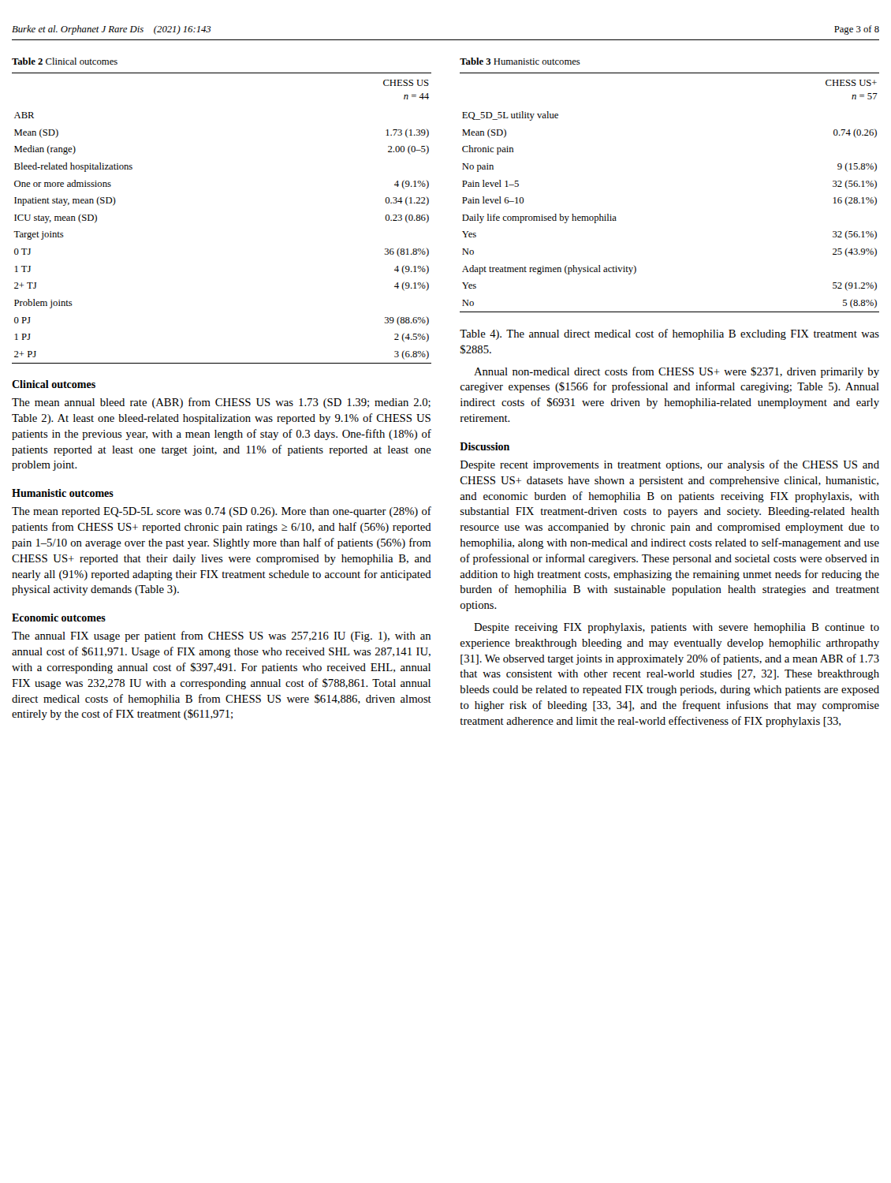Burke et al. Orphanet J Rare Dis (2021) 16:143
Page 3 of 8
Table 2 Clinical outcomes
| | CHESS US n = 44 |
| --- | --- |
| ABR | |
| Mean (SD) | 1.73 (1.39) |
| Median (range) | 2.00 (0–5) |
| Bleed-related hospitalizations | |
| One or more admissions | 4 (9.1%) |
| Inpatient stay, mean (SD) | 0.34 (1.22) |
| ICU stay, mean (SD) | 0.23 (0.86) |
| Target joints | |
| 0 TJ | 36 (81.8%) |
| 1 TJ | 4 (9.1%) |
| 2+ TJ | 4 (9.1%) |
| Problem joints | |
| 0 PJ | 39 (88.6%) |
| 1 PJ | 2 (4.5%) |
| 2+ PJ | 3 (6.8%) |
Clinical outcomes
The mean annual bleed rate (ABR) from CHESS US was 1.73 (SD 1.39; median 2.0; Table 2). At least one bleed-related hospitalization was reported by 9.1% of CHESS US patients in the previous year, with a mean length of stay of 0.3 days. One-fifth (18%) of patients reported at least one target joint, and 11% of patients reported at least one problem joint.
Humanistic outcomes
The mean reported EQ-5D-5L score was 0.74 (SD 0.26). More than one-quarter (28%) of patients from CHESS US+ reported chronic pain ratings ≥ 6/10, and half (56%) reported pain 1–5/10 on average over the past year. Slightly more than half of patients (56%) from CHESS US+ reported that their daily lives were compromised by hemophilia B, and nearly all (91%) reported adapting their FIX treatment schedule to account for anticipated physical activity demands (Table 3).
Economic outcomes
The annual FIX usage per patient from CHESS US was 257,216 IU (Fig. 1), with an annual cost of $611,971. Usage of FIX among those who received SHL was 287,141 IU, with a corresponding annual cost of $397,491. For patients who received EHL, annual FIX usage was 232,278 IU with a corresponding annual cost of $788,861. Total annual direct medical costs of hemophilia B from CHESS US were $614,886, driven almost entirely by the cost of FIX treatment ($611,971;
Table 3 Humanistic outcomes
| | CHESS US+ n = 57 |
| --- | --- |
| EQ_5D_5L utility value | |
| Mean (SD) | 0.74 (0.26) |
| Chronic pain | |
| No pain | 9 (15.8%) |
| Pain level 1–5 | 32 (56.1%) |
| Pain level 6–10 | 16 (28.1%) |
| Daily life compromised by hemophilia | |
| Yes | 32 (56.1%) |
| No | 25 (43.9%) |
| Adapt treatment regimen (physical activity) | |
| Yes | 52 (91.2%) |
| No | 5 (8.8%) |
Table 4). The annual direct medical cost of hemophilia B excluding FIX treatment was $2885.
Annual non-medical direct costs from CHESS US+ were $2371, driven primarily by caregiver expenses ($1566 for professional and informal caregiving; Table 5). Annual indirect costs of $6931 were driven by hemophilia-related unemployment and early retirement.
Discussion
Despite recent improvements in treatment options, our analysis of the CHESS US and CHESS US+ datasets have shown a persistent and comprehensive clinical, humanistic, and economic burden of hemophilia B on patients receiving FIX prophylaxis, with substantial FIX treatment-driven costs to payers and society. Bleeding-related health resource use was accompanied by chronic pain and compromised employment due to hemophilia, along with non-medical and indirect costs related to self-management and use of professional or informal caregivers. These personal and societal costs were observed in addition to high treatment costs, emphasizing the remaining unmet needs for reducing the burden of hemophilia B with sustainable population health strategies and treatment options.
Despite receiving FIX prophylaxis, patients with severe hemophilia B continue to experience breakthrough bleeding and may eventually develop hemophilic arthropathy [31]. We observed target joints in approximately 20% of patients, and a mean ABR of 1.73 that was consistent with other recent real-world studies [27, 32]. These breakthrough bleeds could be related to repeated FIX trough periods, during which patients are exposed to higher risk of bleeding [33, 34], and the frequent infusions that may compromise treatment adherence and limit the real-world effectiveness of FIX prophylaxis [33,